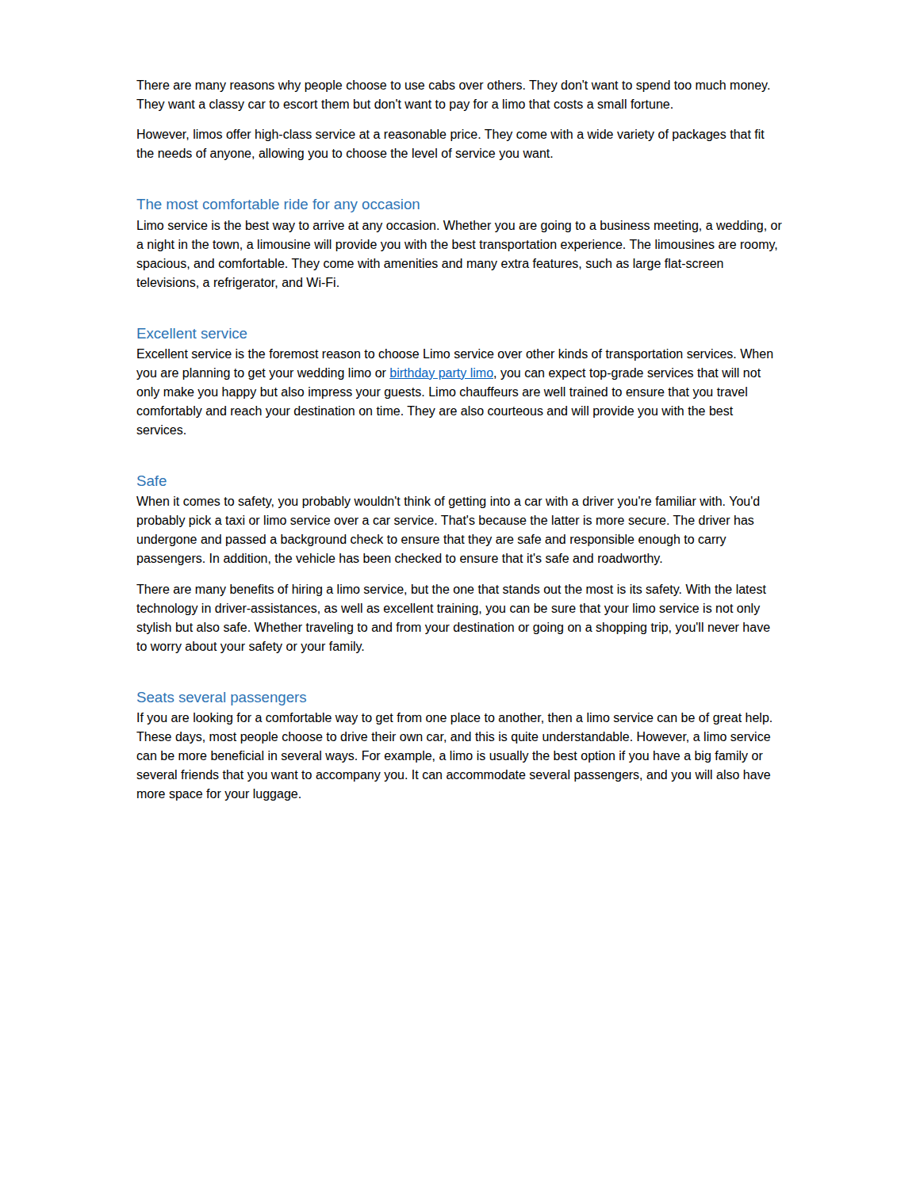There are many reasons why people choose to use cabs over others. They don't want to spend too much money. They want a classy car to escort them but don't want to pay for a limo that costs a small fortune.
However, limos offer high-class service at a reasonable price. They come with a wide variety of packages that fit the needs of anyone, allowing you to choose the level of service you want.
The most comfortable ride for any occasion
Limo service is the best way to arrive at any occasion. Whether you are going to a business meeting, a wedding, or a night in the town, a limousine will provide you with the best transportation experience. The limousines are roomy, spacious, and comfortable. They come with amenities and many extra features, such as large flat-screen televisions, a refrigerator, and Wi-Fi.
Excellent service
Excellent service is the foremost reason to choose Limo service over other kinds of transportation services. When you are planning to get your wedding limo or birthday party limo, you can expect top-grade services that will not only make you happy but also impress your guests. Limo chauffeurs are well trained to ensure that you travel comfortably and reach your destination on time. They are also courteous and will provide you with the best services.
Safe
When it comes to safety, you probably wouldn't think of getting into a car with a driver you're familiar with. You'd probably pick a taxi or limo service over a car service. That's because the latter is more secure. The driver has undergone and passed a background check to ensure that they are safe and responsible enough to carry passengers. In addition, the vehicle has been checked to ensure that it's safe and roadworthy.
There are many benefits of hiring a limo service, but the one that stands out the most is its safety. With the latest technology in driver-assistances, as well as excellent training, you can be sure that your limo service is not only stylish but also safe. Whether traveling to and from your destination or going on a shopping trip, you'll never have to worry about your safety or your family.
Seats several passengers
If you are looking for a comfortable way to get from one place to another, then a limo service can be of great help. These days, most people choose to drive their own car, and this is quite understandable. However, a limo service can be more beneficial in several ways. For example, a limo is usually the best option if you have a big family or several friends that you want to accompany you. It can accommodate several passengers, and you will also have more space for your luggage.